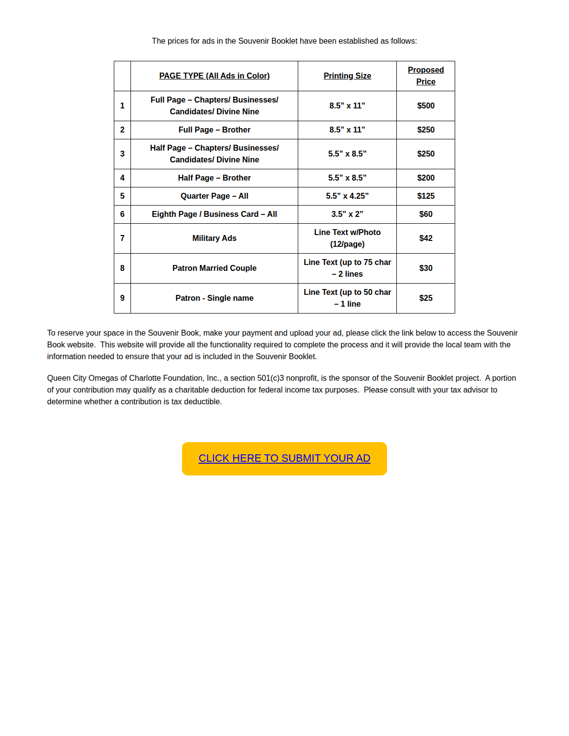The prices for ads in the Souvenir Booklet have been established as follows:
| | PAGE TYPE (All Ads in Color) | Printing Size | Proposed Price |
| --- | --- | --- | --- |
| 1 | Full Page – Chapters/ Businesses/ Candidates/ Divine Nine | 8.5” x 11” | $500 |
| 2 | Full Page – Brother | 8.5” x 11” | $250 |
| 3 | Half Page – Chapters/ Businesses/ Candidates/ Divine Nine | 5.5” x 8.5” | $250 |
| 4 | Half Page – Brother | 5.5” x 8.5” | $200 |
| 5 | Quarter Page – All | 5.5” x 4.25” | $125 |
| 6 | Eighth Page / Business Card – All | 3.5” x 2” | $60 |
| 7 | Military Ads | Line Text w/Photo (12/page) | $42 |
| 8 | Patron Married Couple | Line Text (up to 75 char – 2 lines | $30 |
| 9 | Patron - Single name | Line Text (up to 50 char – 1 line | $25 |
To reserve your space in the Souvenir Book, make your payment and upload your ad, please click the link below to access the Souvenir Book website. This website will provide all the functionality required to complete the process and it will provide the local team with the information needed to ensure that your ad is included in the Souvenir Booklet.
Queen City Omegas of Charlotte Foundation, Inc., a section 501(c)3 nonprofit, is the sponsor of the Souvenir Booklet project. A portion of your contribution may qualify as a charitable deduction for federal income tax purposes. Please consult with your tax advisor to determine whether a contribution is tax deductible.
CLICK HERE TO SUBMIT YOUR AD